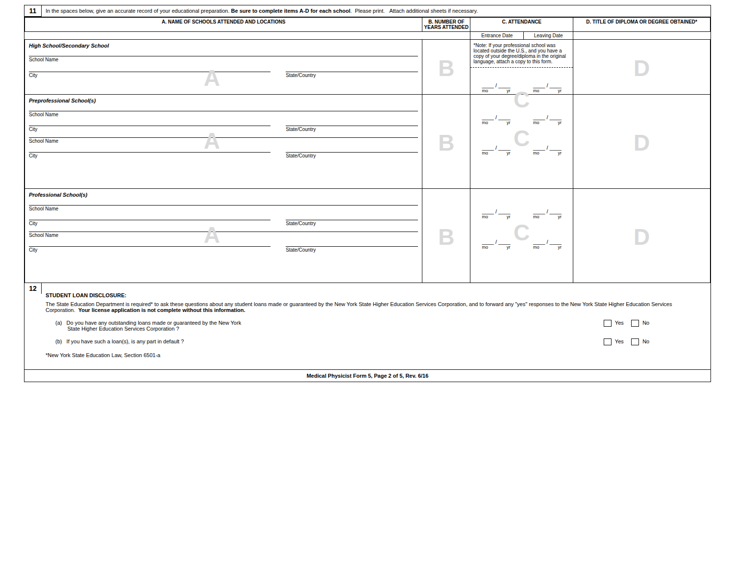11
In the spaces below, give an accurate record of your educational preparation. Be sure to complete items A-D for each school. Please print. Attach additional sheets if necessary.
| A. NAME OF SCHOOLS ATTENDED AND LOCATIONS | B. NUMBER OF YEARS ATTENDED | C. ATTENDANCE | D. TITLE OF DIPLOMA OR DEGREE OBTAINED* |
| --- | --- | --- | --- |
| | | Entrance Date | Leaving Date | |
| High School/Secondary School School Name City State/Country A | B | *Note: If your professional school was located outside the U.S., and you have a copy of your degree/diploma in the original language, attach a copy to this form. ____ / ____ mo yr ____ / ____ mo yr C | D |
| Preprofessional School(s) School Name City State/Country School Name City State/Country A | B | ____ / ____ mo yr ____ / ____ mo yr ____ / ____ mo yr ____ / ____ mo yr C | D |
| Professional School(s) School Name City State/Country School Name City State/Country A | B | ____ / ____ mo yr ____ / ____ mo yr ____ / ____ mo yr ____ / ____ mo yr C | D |
12
STUDENT LOAN DISCLOSURE:
The State Education Department is required* to ask these questions about any student loans made or guaranteed by the New York State Higher Education Services Corporation, and to forward any "yes" responses to the New York State Higher Education Services Corporation. Your license application is not complete without this information.
(a) Do you have any outstanding loans made or guaranteed by the New York
State Higher Education Services Corporation ?
Yes No
(b) If you have such a loan(s), is any part in default ?
Yes No
*New York State Education Law, Section 6501-a
Medical Physicist Form 5, Page 2 of 5, Rev. 6/16